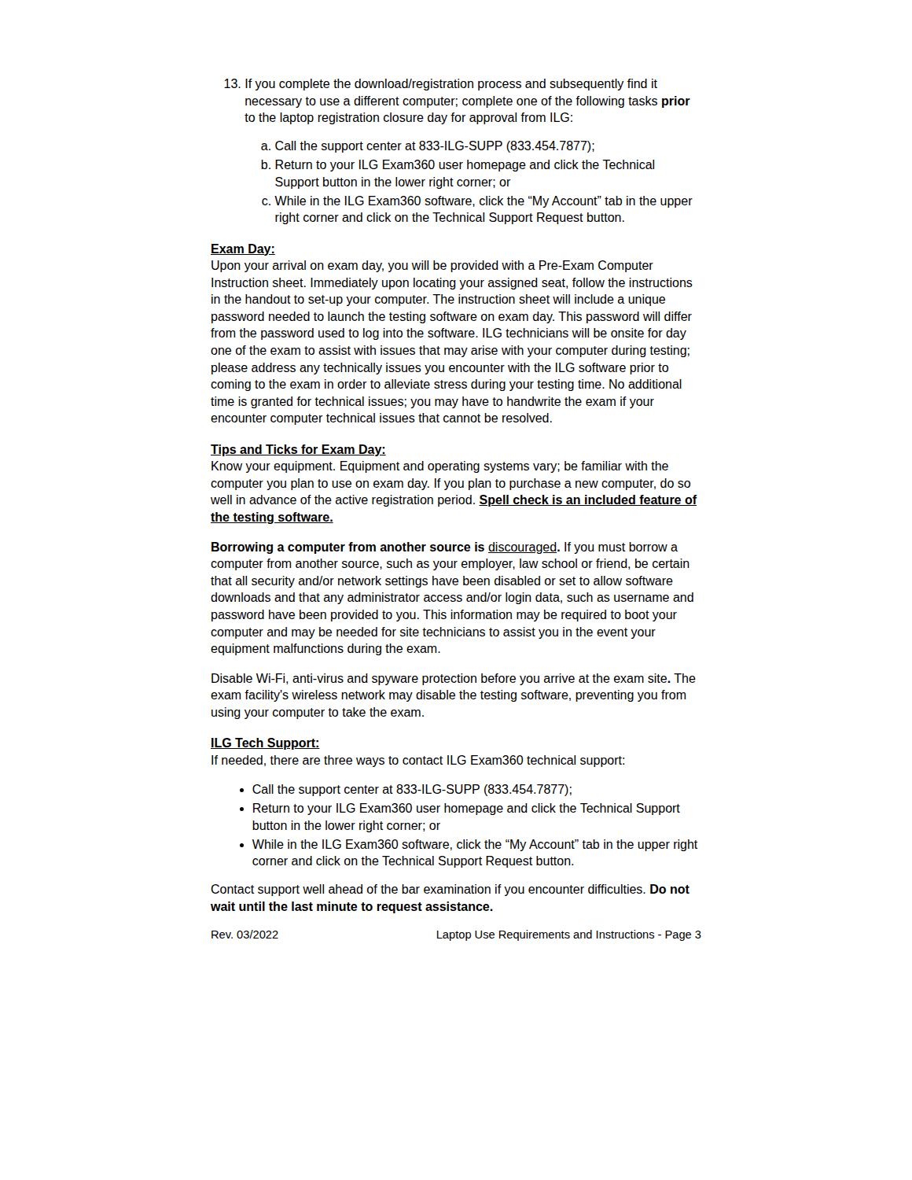If you complete the download/registration process and subsequently find it necessary to use a different computer; complete one of the following tasks prior to the laptop registration closure day for approval from ILG:
Call the support center at 833-ILG-SUPP (833.454.7877);
Return to your ILG Exam360 user homepage and click the Technical Support button in the lower right corner; or
While in the ILG Exam360 software, click the “My Account” tab in the upper right corner and click on the Technical Support Request button.
Exam Day:
Upon your arrival on exam day, you will be provided with a Pre-Exam Computer Instruction sheet. Immediately upon locating your assigned seat, follow the instructions in the handout to set-up your computer. The instruction sheet will include a unique password needed to launch the testing software on exam day. This password will differ from the password used to log into the software. ILG technicians will be onsite for day one of the exam to assist with issues that may arise with your computer during testing; please address any technically issues you encounter with the ILG software prior to coming to the exam in order to alleviate stress during your testing time. No additional time is granted for technical issues; you may have to handwrite the exam if your encounter computer technical issues that cannot be resolved.
Tips and Ticks for Exam Day:
Know your equipment. Equipment and operating systems vary; be familiar with the computer you plan to use on exam day. If you plan to purchase a new computer, do so well in advance of the active registration period. Spell check is an included feature of the testing software.
Borrowing a computer from another source is discouraged. If you must borrow a computer from another source, such as your employer, law school or friend, be certain that all security and/or network settings have been disabled or set to allow software downloads and that any administrator access and/or login data, such as username and password have been provided to you. This information may be required to boot your computer and may be needed for site technicians to assist you in the event your equipment malfunctions during the exam.
Disable Wi-Fi, anti-virus and spyware protection before you arrive at the exam site. The exam facility's wireless network may disable the testing software, preventing you from using your computer to take the exam.
ILG Tech Support:
If needed, there are three ways to contact ILG Exam360 technical support:
Call the support center at 833-ILG-SUPP (833.454.7877);
Return to your ILG Exam360 user homepage and click the Technical Support button in the lower right corner; or
While in the ILG Exam360 software, click the “My Account” tab in the upper right corner and click on the Technical Support Request button.
Contact support well ahead of the bar examination if you encounter difficulties. Do not wait until the last minute to request assistance.
Rev. 03/2022
Laptop Use Requirements and Instructions - Page 3